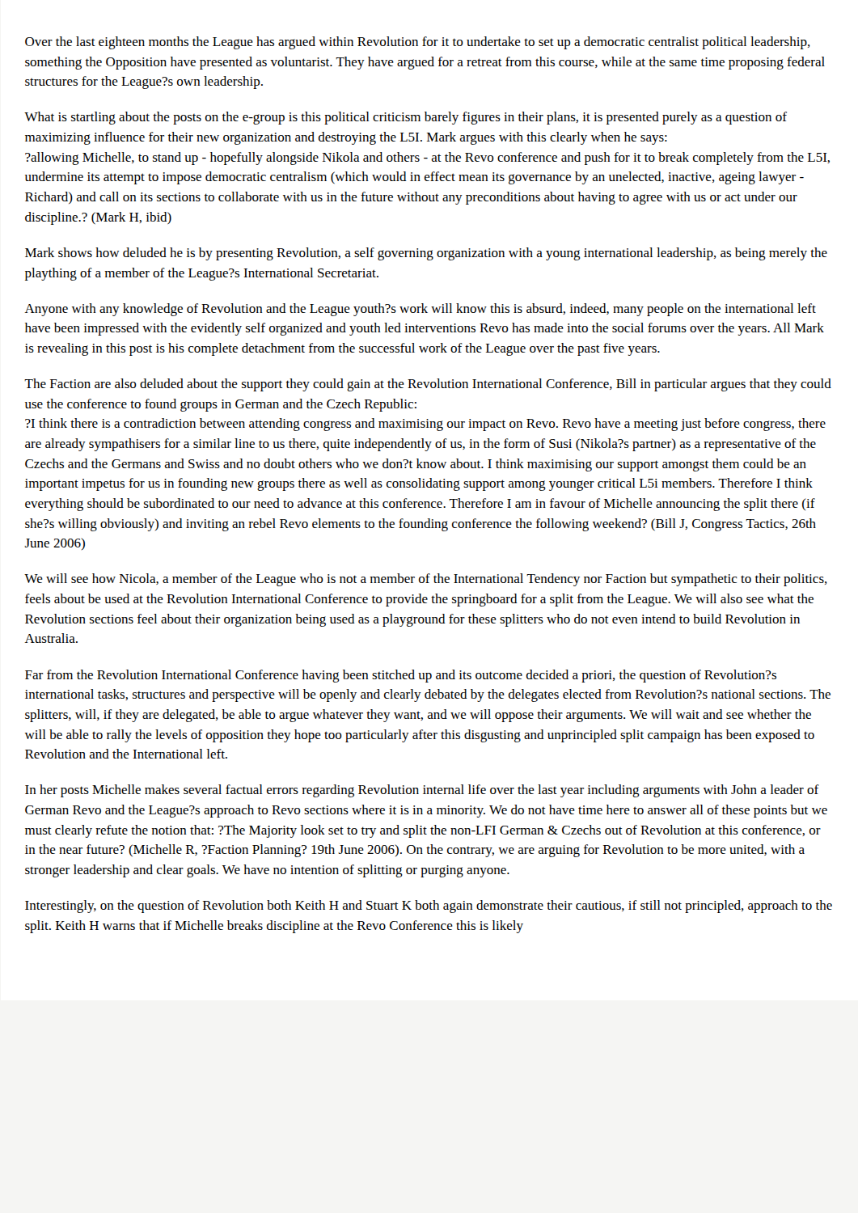Over the last eighteen months the League has argued within Revolution for it to undertake to set up a democratic centralist political leadership, something the Opposition have presented as voluntarist. They have argued for a retreat from this course, while at the same time proposing federal structures for the League?s own leadership.
What is startling about the posts on the e-group is this political criticism barely figures in their plans, it is presented purely as a question of maximizing influence for their new organization and destroying the L5I. Mark argues with this clearly when he says:
?allowing Michelle, to stand up - hopefully alongside Nikola and others - at the Revo conference and push for it to break completely from the L5I, undermine its attempt to impose democratic centralism (which would in effect mean its governance by an unelected, inactive, ageing lawyer - Richard) and call on its sections to collaborate with us in the future without any preconditions about having to agree with us or act under our discipline.? (Mark H, ibid)
Mark shows how deluded he is by presenting Revolution, a self governing organization with a young international leadership, as being merely the plaything of a member of the League?s International Secretariat.
Anyone with any knowledge of Revolution and the League youth?s work will know this is absurd, indeed, many people on the international left have been impressed with the evidently self organized and youth led interventions Revo has made into the social forums over the years. All Mark is revealing in this post is his complete detachment from the successful work of the League over the past five years.
The Faction are also deluded about the support they could gain at the Revolution International Conference, Bill in particular argues that they could use the conference to found groups in German and the Czech Republic:
?I think there is a contradiction between attending congress and maximising our impact on Revo. Revo have a meeting just before congress, there are already sympathisers for a similar line to us there, quite independently of us, in the form of Susi (Nikola?s partner) as a representative of the Czechs and the Germans and Swiss and no doubt others who we don?t know about. I think maximising our support amongst them could be an important impetus for us in founding new groups there as well as consolidating support among younger critical L5i members. Therefore I think everything should be subordinated to our need to advance at this conference. Therefore I am in favour of Michelle announcing the split there (if she?s willing obviously) and inviting an rebel Revo elements to the founding conference the following weekend? (Bill J, Congress Tactics, 26th June 2006)
We will see how Nicola, a member of the League who is not a member of the International Tendency nor Faction but sympathetic to their politics, feels about be used at the Revolution International Conference to provide the springboard for a split from the League. We will also see what the Revolution sections feel about their organization being used as a playground for these splitters who do not even intend to build Revolution in Australia.
Far from the Revolution International Conference having been stitched up and its outcome decided a priori, the question of Revolution?s international tasks, structures and perspective will be openly and clearly debated by the delegates elected from Revolution?s national sections. The splitters, will, if they are delegated, be able to argue whatever they want, and we will oppose their arguments. We will wait and see whether the will be able to rally the levels of opposition they hope too particularly after this disgusting and unprincipled split campaign has been exposed to Revolution and the International left.
In her posts Michelle makes several factual errors regarding Revolution internal life over the last year including arguments with John a leader of German Revo and the League?s approach to Revo sections where it is in a minority. We do not have time here to answer all of these points but we must clearly refute the notion that: ?The Majority look set to try and split the non-LFI German & Czechs out of Revolution at this conference, or in the near future? (Michelle R, ?Faction Planning? 19th June 2006). On the contrary, we are arguing for Revolution to be more united, with a stronger leadership and clear goals. We have no intention of splitting or purging anyone.
Interestingly, on the question of Revolution both Keith H and Stuart K both again demonstrate their cautious, if still not principled, approach to the split. Keith H warns that if Michelle breaks discipline at the Revo Conference this is likely